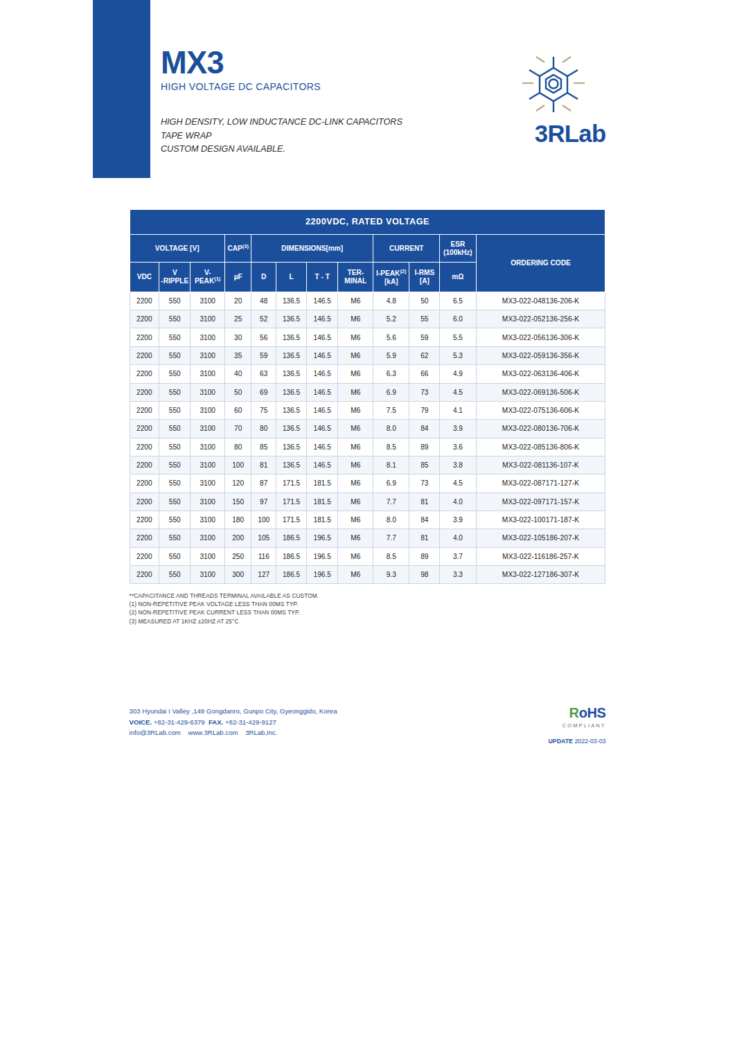MX3
HIGH VOLTAGE DC CAPACITORS
HIGH DENSITY, LOW INDUCTANCE DC-LINK CAPACITORS TAPE WRAP
CUSTOM DESIGN AVAILABLE.
3RLab
| 2200VDC, RATED VOLTAGE |
| --- |
| VOLTAGE [V] | CAP (3) | DIMENSIONS[mm] | CURRENT | ESR (100kHz) | ORDERING CODE |
| VDC | V -RIPPLE | V-PEAK (1) | µF | D | L | T - T | TER- MINAL | I-PEAK (2) [kA] | I-RMS [A] | mΩ |
| 2200 | 550 | 3100 | 20 | 48 | 136.5 | 146.5 | M6 | 4.8 | 50 | 6.5 | MX3-022-048136-206-K |
| 2200 | 550 | 3100 | 25 | 52 | 136.5 | 146.5 | M6 | 5.2 | 55 | 6.0 | MX3-022-052136-256-K |
| 2200 | 550 | 3100 | 30 | 56 | 136.5 | 146.5 | M6 | 5.6 | 59 | 5.5 | MX3-022-056136-306-K |
| 2200 | 550 | 3100 | 35 | 59 | 136.5 | 146.5 | M6 | 5.9 | 62 | 5.3 | MX3-022-059136-356-K |
| 2200 | 550 | 3100 | 40 | 63 | 136.5 | 146.5 | M6 | 6.3 | 66 | 4.9 | MX3-022-063136-406-K |
| 2200 | 550 | 3100 | 50 | 69 | 136.5 | 146.5 | M6 | 6.9 | 73 | 4.5 | MX3-022-069136-506-K |
| 2200 | 550 | 3100 | 60 | 75 | 136.5 | 146.5 | M6 | 7.5 | 79 | 4.1 | MX3-022-075136-606-K |
| 2200 | 550 | 3100 | 70 | 80 | 136.5 | 146.5 | M6 | 8.0 | 84 | 3.9 | MX3-022-080136-706-K |
| 2200 | 550 | 3100 | 80 | 85 | 136.5 | 146.5 | M6 | 8.5 | 89 | 3.6 | MX3-022-085136-806-K |
| 2200 | 550 | 3100 | 100 | 81 | 136.5 | 146.5 | M6 | 8.1 | 85 | 3.8 | MX3-022-081136-107-K |
| 2200 | 550 | 3100 | 120 | 87 | 171.5 | 181.5 | M6 | 6.9 | 73 | 4.5 | MX3-022-087171-127-K |
| 2200 | 550 | 3100 | 150 | 97 | 171.5 | 181.5 | M6 | 7.7 | 81 | 4.0 | MX3-022-097171-157-K |
| 2200 | 550 | 3100 | 180 | 100 | 171.5 | 181.5 | M6 | 8.0 | 84 | 3.9 | MX3-022-100171-187-K |
| 2200 | 550 | 3100 | 200 | 105 | 186.5 | 196.5 | M6 | 7.7 | 81 | 4.0 | MX3-022-105186-207-K |
| 2200 | 550 | 3100 | 250 | 116 | 186.5 | 196.5 | M6 | 8.5 | 89 | 3.7 | MX3-022-116186-257-K |
| 2200 | 550 | 3100 | 300 | 127 | 186.5 | 196.5 | M6 | 9.3 | 98 | 3.3 | MX3-022-127186-307-K |
**CAPACITANCE AND THREADS TERMINAL AVAILABLE AS CUSTOM.
(1) NON-REPETITIVE PEAK VOLTAGE LESS THAN 00MS TYP.
(2) NON-REPETITIVE PEAK CURRENT LESS THAN 00MS TYP.
(3) MEASURED AT 1KHZ ±20HZ AT 25°C
303 Hyundai I Valley ,149 Gongdanro, Gunpo City, Gyeonggido, Korea
VOICE. +82-31-429-6379 FAX. +82-31-429-9127
info@3RLab.com www.3RLab.com 3RLab,Inc.
RoHS
COMPLIANT
UPDATE 2022-03-03